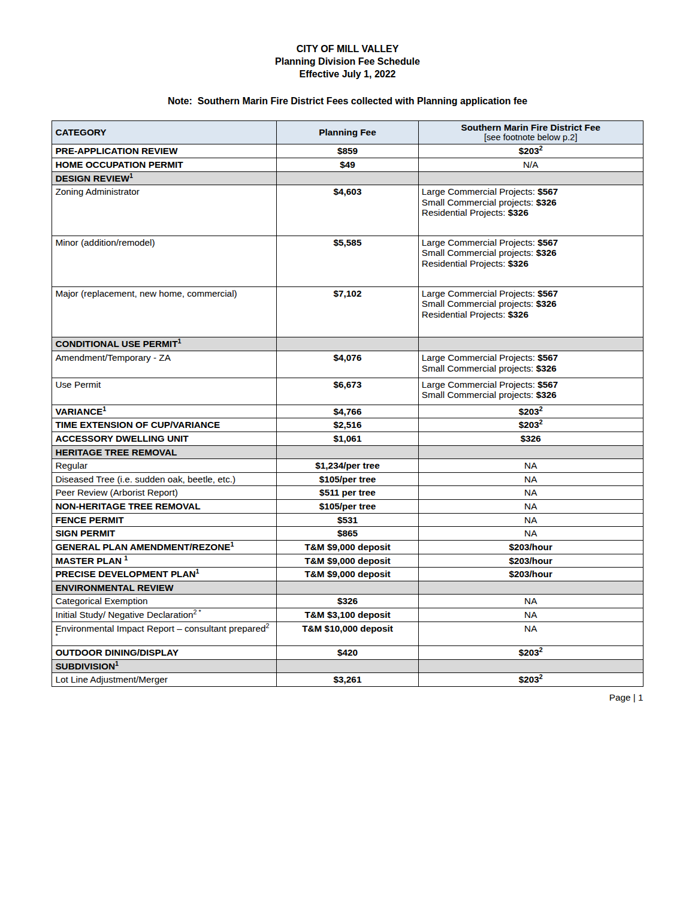CITY OF MILL VALLEY
Planning Division Fee Schedule
Effective July 1, 2022
Note: Southern Marin Fire District Fees collected with Planning application fee
| CATEGORY | Planning Fee | Southern Marin Fire District Fee [see footnote below p.2] |
| --- | --- | --- |
| PRE-APPLICATION REVIEW | $859 | $203 2 |
| HOME OCCUPATION PERMIT | $49 | N/A |
| DESIGN REVIEW 1 | | |
| Zoning Administrator | $4,603 | Large Commercial Projects: $567 Small Commercial projects: $326 Residential Projects: $326 |
| Minor (addition/remodel) | $5,585 | Large Commercial Projects: $567 Small Commercial projects: $326 Residential Projects: $326 |
| Major (replacement, new home, commercial) | $7,102 | Large Commercial Projects: $567 Small Commercial projects: $326 Residential Projects: $326 |
| CONDITIONAL USE PERMIT 1 | | |
| Amendment/Temporary - ZA | $4,076 | Large Commercial Projects: $567 Small Commercial projects: $326 |
| Use Permit | $6,673 | Large Commercial Projects: $567 Small Commercial projects: $326 |
| VARIANCE 1 | $4,766 | $203 2 |
| TIME EXTENSION OF CUP/VARIANCE | $2,516 | $203 2 |
| ACCESSORY DWELLING UNIT | $1,061 | $326 |
| HERITAGE TREE REMOVAL | | |
| Regular | $1,234/per tree | NA |
| Diseased Tree (i.e. sudden oak, beetle, etc.) | $105/per tree | NA |
| Peer Review (Arborist Report) | $511 per tree | NA |
| NON-HERITAGE TREE REMOVAL | $105/per tree | NA |
| FENCE PERMIT | $531 | NA |
| SIGN PERMIT | $865 | NA |
| GENERAL PLAN AMENDMENT/REZONE 1 | T&M $9,000 deposit | $203/hour |
| MASTER PLAN 1 | T&M $9,000 deposit | $203/hour |
| PRECISE DEVELOPMENT PLAN 1 | T&M $9,000 deposit | $203/hour |
| ENVIRONMENTAL REVIEW | | |
| Categorical Exemption | $326 | NA |
| Initial Study/ Negative Declaration 2 * | T&M $3,100 deposit | NA |
| Environmental Impact Report – consultant prepared 2 * | T&M $10,000 deposit | NA |
| OUTDOOR DINING/DISPLAY | $420 | $203 2 |
| SUBDIVISION 1 | | |
| Lot Line Adjustment/Merger | $3,261 | $203 2 |
Page | 1